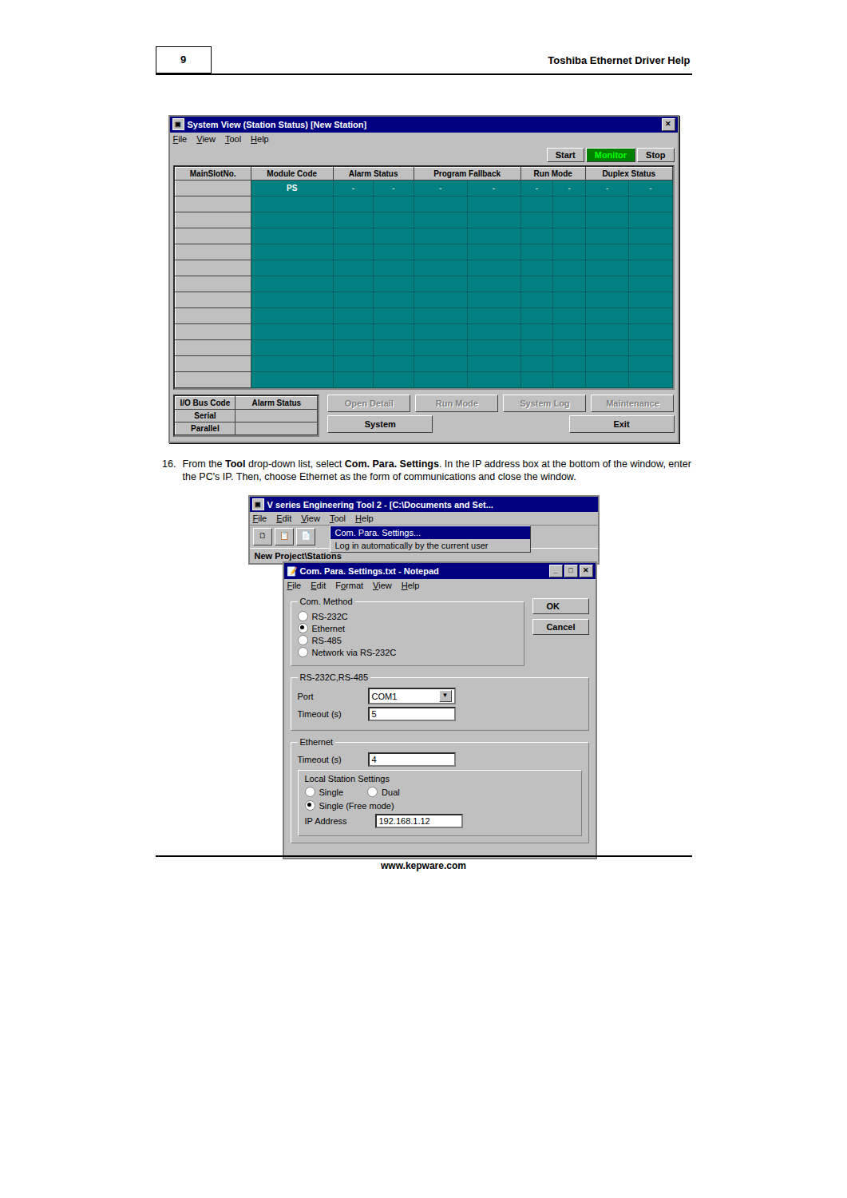9
Toshiba Ethernet Driver Help
▣ System View (Station Status) [New Station]
✕
File View Tool Help
Start
Monitor
Stop
| MainSlotNo. | Module Code | Alarm Status | Program Fallback | Run Mode | Duplex Status |
| --- | --- | --- | --- | --- | --- |
| | PS | - | - | - | - | - | - | - | - |
| I/O Bus Code | Alarm Status |
| --- | --- |
| Serial | |
| Parallel | |
Open Detail
Run Mode
System Log
Maintenance
System
Exit
16.
From the Tool drop-down list, select Com. Para. Settings. In the IP address box at the bottom of the window, enter the PC's IP. Then, choose Ethernet as the form of communications and close the window.
▣ V series Engineering Tool 2 - [C:\Documents and Set...
File Edit View Tool Help
🗋
📋
📄
Com. Para. Settings...
Log in automatically by the current user
New Project\Stations
📝 Com. Para. Settings.txt - Notepad _ □ ✕
File Edit Format View Help
Com. Method
RS-232C
Ethernet
RS-485
Network via RS-232C
OK
Cancel
RS-232C,RS-485
Port
COM1▼
Timeout (s)
5
Ethernet
Timeout (s)
4
Local Station Settings
Single
Dual
Single (Free mode)
IP Address
192.168.1.12
www.kepware.com